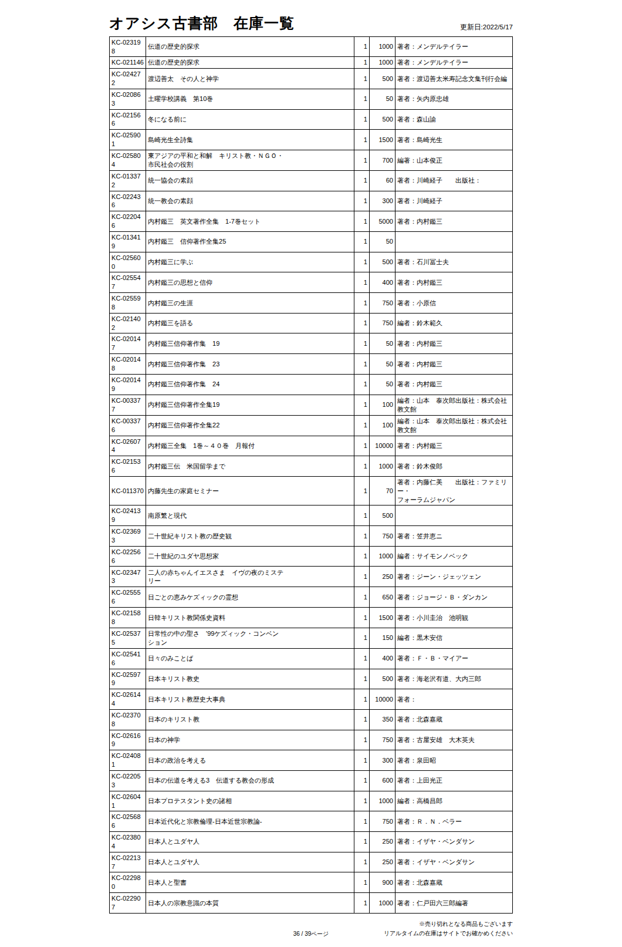オアシス古書部　在庫一覧 更新日:2022/5/17
| KC-023198 | 伝道の歴史的探求 | 1 | 1000 | 著者：メンデルテイラー |
| KC-021146 | 伝道の歴史的探求 | 1 | 1000 | 著者：メンデルテイラー |
| KC-024272 | 渡辺善太 その人と神学 | 1 | 500 | 著者：渡辺善太米寿記念文集刊行会編 |
| KC-020863 | 土曜学校講義 第10巻 | 1 | 50 | 著者：矢内原忠雄 |
| KC-021566 | 冬になる前に | 1 | 500 | 著者：森山諭 |
| KC-025901 | 島崎光生全詩集 | 1 | 1500 | 著者：島崎光生 |
| KC-025804 | 東アジアの平和と和解 キリスト教・ＮＧＯ・ 市民社会の役割 | 1 | 700 | 編著：山本俊正 |
| KC-013372 | 統一協会の素顔 | 1 | 60 | 著者：川崎経子 出版社： |
| KC-022436 | 統一教会の素顔 | 1 | 300 | 著者：川崎経子 |
| KC-022046 | 内村鑑三 英文著作全集 1-7巻セット | 1 | 5000 | 著者：内村鑑三 |
| KC-013419 | 内村鑑三 信仰著作全集25 | 1 | 50 | |
| KC-025600 | 内村鑑三に学ぶ | 1 | 500 | 著者：石川冨士夫 |
| KC-025547 | 内村鑑三の思想と信仰 | 1 | 400 | 著者：内村鑑三 |
| KC-025598 | 内村鑑三の生涯 | 1 | 750 | 著者：小原信 |
| KC-021402 | 内村鑑三を語る | 1 | 750 | 編者：鈴木範久 |
| KC-020147 | 内村鑑三信仰著作集 19 | 1 | 50 | 著者：内村鑑三 |
| KC-020148 | 内村鑑三信仰著作集 23 | 1 | 50 | 著者：内村鑑三 |
| KC-020149 | 内村鑑三信仰著作集 24 | 1 | 50 | 著者：内村鑑三 |
| KC-003377 | 内村鑑三信仰著作全集19 | 1 | 100 | 編者：山本 泰次郎出版社：株式会社教文館 |
| KC-003376 | 内村鑑三信仰著作全集22 | 1 | 100 | 編者：山本 泰次郎出版社：株式会社教文館 |
| KC-026074 | 内村鑑三全集 1巻～４０巻 月報付 | 1 | 10000 | 著者：内村鑑三 |
| KC-021536 | 内村鑑三伝 米国留学まで | 1 | 1000 | 著者：鈴木俊郎 |
| KC-011370 | 内藤先生の家庭セミナー | 1 | 70 | 著者：内藤仁美 出版社：ファミリー・ フォーラムジャパン |
| KC-024139 | 南原繁と現代 | 1 | 500 | |
| KC-023693 | 二十世紀キリスト教の歴史観 | 1 | 750 | 著者：笠井恵ニ |
| KC-022566 | 二十世紀のユダヤ思想家 | 1 | 1000 | 編者：サイモンノベック |
| KC-023473 | 二人の赤ちゃんイエスさま イヴの夜のミステ リー | 1 | 250 | 著者：ジーン・ジェッツェン |
| KC-025556 | 日ごとの恵みケズィックの霊想 | 1 | 650 | 著者：ジョージ・Ｂ・ダンカン |
| KC-021588 | 日韓キリスト教関係史資料 | 1 | 1500 | 著者：小川圭治 池明観 |
| KC-025375 | 日常性の中の聖さ '99ケズィック・コンベン ション | 1 | 150 | 編者：黒木安信 |
| KC-025416 | 日々のみことば | 1 | 400 | 著者：Ｆ・Ｂ・マイアー |
| KC-025979 | 日本キリスト教史 | 1 | 500 | 著者：海老沢有道、大内三郎 |
| KC-026144 | 日本キリスト教歴史大事典 | 1 | 10000 | 著者： |
| KC-023708 | 日本のキリスト教 | 1 | 350 | 著者：北森嘉蔵 |
| KC-026169 | 日本の神学 | 1 | 750 | 著者：古屋安雄 大木英夫 |
| KC-024081 | 日本の政治を考える | 1 | 300 | 著者：泉田昭 |
| KC-022053 | 日本の伝道を考える3 伝道する教会の形成 | 1 | 600 | 著者：上田光正 |
| KC-026041 | 日本プロテスタント史の諸相 | 1 | 1000 | 編者：高橋昌郎 |
| KC-025686 | 日本近代化と宗教倫理-日本近世宗教論- | 1 | 750 | 著者：Ｒ．Ｎ．ベラー |
| KC-023804 | 日本人とユダヤ人 | 1 | 250 | 著者：イザヤ・ベンダサン |
| KC-022137 | 日本人とユダヤ人 | 1 | 250 | 著者：イザヤ・ベンダサン |
| KC-022980 | 日本人と聖書 | 1 | 900 | 著者：北森嘉蔵 |
| KC-022907 | 日本人の宗教意識の本質 | 1 | 1000 | 著者：仁戸田六三郎編著 |
※売り切れとなる商品もございます
リアルタイムの在庫はサイトでお確かめください
36 / 39ページ